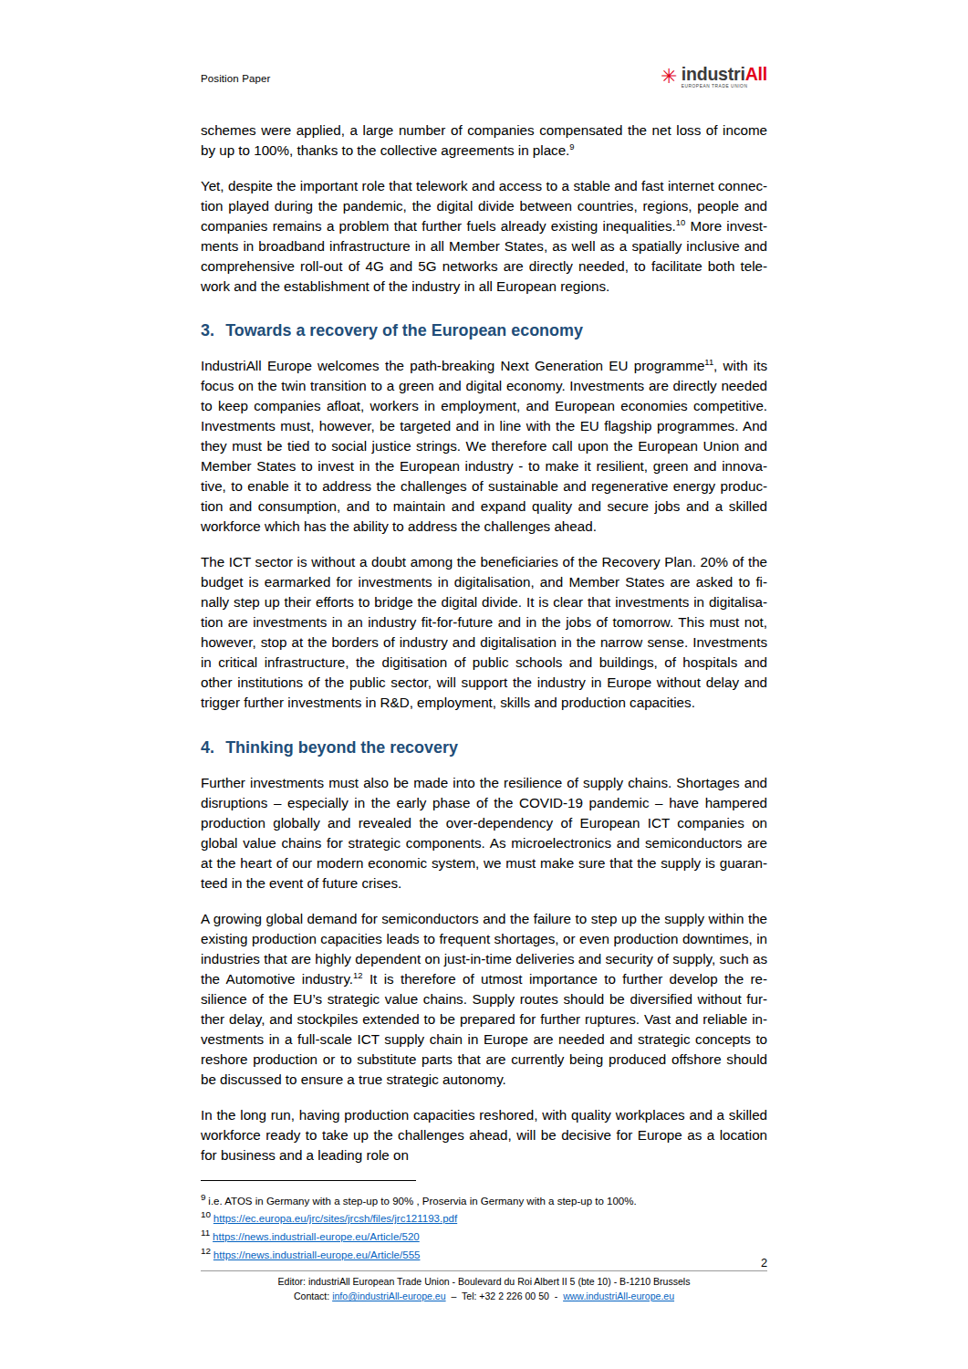Position Paper
✳ industriAll European Trade Union
schemes were applied, a large number of companies compensated the net loss of income by up to 100%, thanks to the collective agreements in place.9
Yet, despite the important role that telework and access to a stable and fast internet connection played during the pandemic, the digital divide between countries, regions, people and companies remains a problem that further fuels already existing inequalities.10 More investments in broadband infrastructure in all Member States, as well as a spatially inclusive and comprehensive roll-out of 4G and 5G networks are directly needed, to facilitate both telework and the establishment of the industry in all European regions.
3. Towards a recovery of the European economy
IndustriAll Europe welcomes the path-breaking Next Generation EU programme11, with its focus on the twin transition to a green and digital economy. Investments are directly needed to keep companies afloat, workers in employment, and European economies competitive. Investments must, however, be targeted and in line with the EU flagship programmes. And they must be tied to social justice strings. We therefore call upon the European Union and Member States to invest in the European industry - to make it resilient, green and innovative, to enable it to address the challenges of sustainable and regenerative energy production and consumption, and to maintain and expand quality and secure jobs and a skilled workforce which has the ability to address the challenges ahead.
The ICT sector is without a doubt among the beneficiaries of the Recovery Plan. 20% of the budget is earmarked for investments in digitalisation, and Member States are asked to finally step up their efforts to bridge the digital divide. It is clear that investments in digitalisation are investments in an industry fit-for-future and in the jobs of tomorrow. This must not, however, stop at the borders of industry and digitalisation in the narrow sense. Investments in critical infrastructure, the digitisation of public schools and buildings, of hospitals and other institutions of the public sector, will support the industry in Europe without delay and trigger further investments in R&D, employment, skills and production capacities.
4. Thinking beyond the recovery
Further investments must also be made into the resilience of supply chains. Shortages and disruptions – especially in the early phase of the COVID-19 pandemic – have hampered production globally and revealed the over-dependency of European ICT companies on global value chains for strategic components. As microelectronics and semiconductors are at the heart of our modern economic system, we must make sure that the supply is guaranteed in the event of future crises.
A growing global demand for semiconductors and the failure to step up the supply within the existing production capacities leads to frequent shortages, or even production downtimes, in industries that are highly dependent on just-in-time deliveries and security of supply, such as the Automotive industry.12 It is therefore of utmost importance to further develop the resilience of the EU’s strategic value chains. Supply routes should be diversified without further delay, and stockpiles extended to be prepared for further ruptures. Vast and reliable investments in a full-scale ICT supply chain in Europe are needed and strategic concepts to reshore production or to substitute parts that are currently being produced offshore should be discussed to ensure a true strategic autonomy.
In the long run, having production capacities reshored, with quality workplaces and a skilled workforce ready to take up the challenges ahead, will be decisive for Europe as a location for business and a leading role on
9i.e. ATOS in Germany with a step-up to 90% , Proservia in Germany with a step-up to 100%.
10 https://ec.europa.eu/jrc/sites/jrcsh/files/jrc121193.pdf
11 https://news.industriall-europe.eu/Article/520
12 https://news.industriall-europe.eu/Article/555
2
Editor: industriAll European Trade Union - Boulevard du Roi Albert II 5 (bte 10) - B-1210 Brussels
Contact: info@industriAll-europe.eu – Tel: +32 2 226 00 50 - www.industriAll-europe.eu